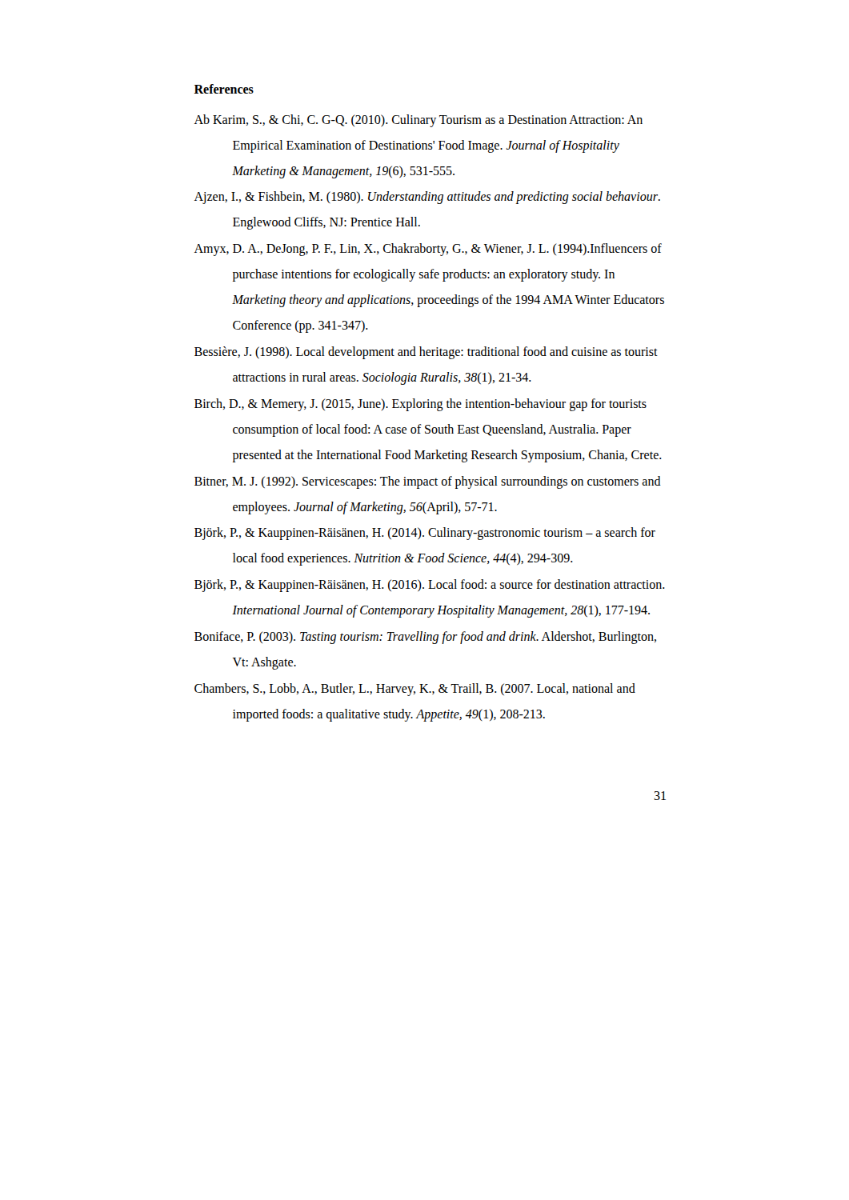References
Ab Karim, S., & Chi, C. G-Q. (2010). Culinary Tourism as a Destination Attraction: An Empirical Examination of Destinations' Food Image. Journal of Hospitality Marketing & Management, 19(6), 531-555.
Ajzen, I., & Fishbein, M. (1980). Understanding attitudes and predicting social behaviour. Englewood Cliffs, NJ: Prentice Hall.
Amyx, D. A., DeJong, P. F., Lin, X., Chakraborty, G., & Wiener, J. L. (1994).Influencers of purchase intentions for ecologically safe products: an exploratory study. In Marketing theory and applications, proceedings of the 1994 AMA Winter Educators Conference (pp. 341-347).
Bessière, J. (1998). Local development and heritage: traditional food and cuisine as tourist attractions in rural areas. Sociologia Ruralis, 38(1), 21-34.
Birch, D., & Memery, J. (2015, June). Exploring the intention-behaviour gap for tourists consumption of local food: A case of South East Queensland, Australia. Paper presented at the International Food Marketing Research Symposium, Chania, Crete.
Bitner, M. J. (1992). Servicescapes: The impact of physical surroundings on customers and employees. Journal of Marketing, 56(April), 57-71.
Björk, P., & Kauppinen-Räisänen, H. (2014). Culinary-gastronomic tourism – a search for local food experiences. Nutrition & Food Science, 44(4), 294-309.
Björk, P., & Kauppinen-Räisänen, H. (2016). Local food: a source for destination attraction. International Journal of Contemporary Hospitality Management, 28(1), 177-194.
Boniface, P. (2003). Tasting tourism: Travelling for food and drink. Aldershot, Burlington, Vt: Ashgate.
Chambers, S., Lobb, A., Butler, L., Harvey, K., & Traill, B. (2007. Local, national and imported foods: a qualitative study. Appetite, 49(1), 208-213.
31